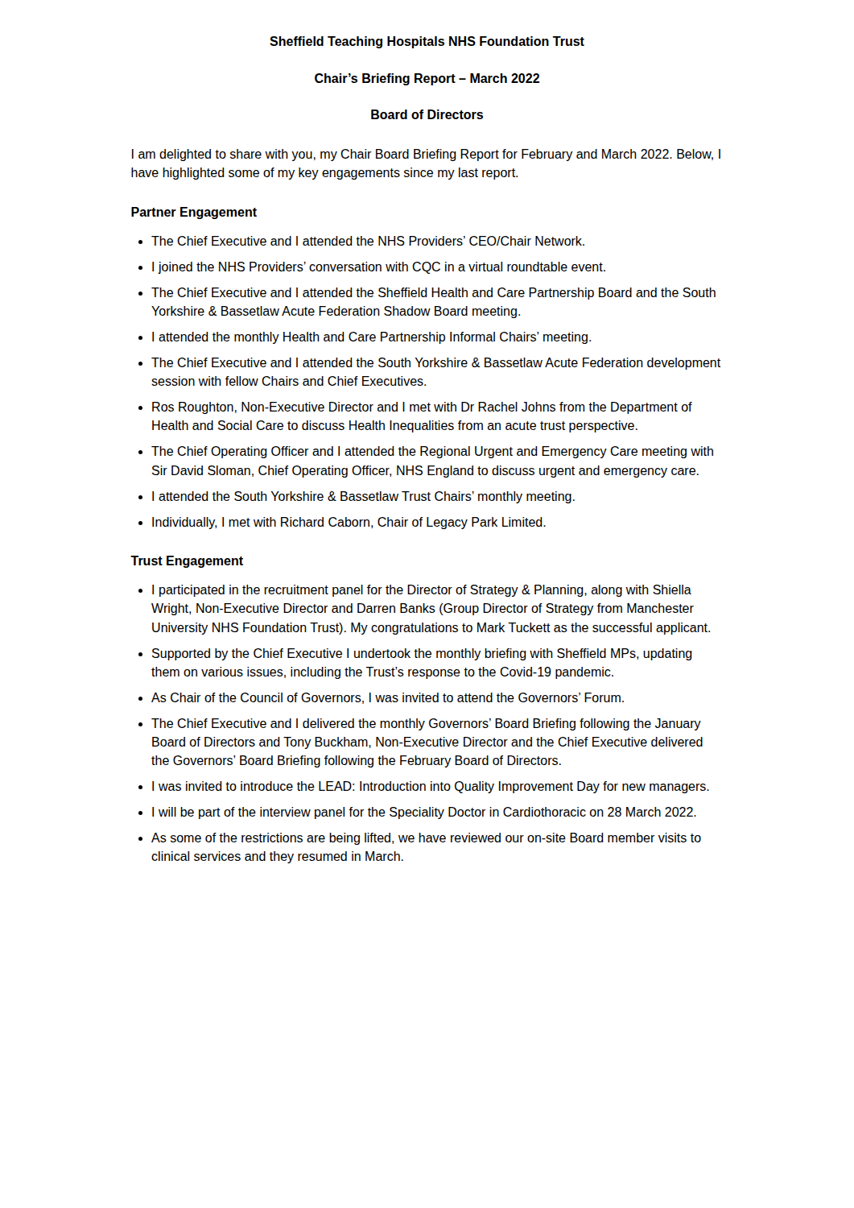Sheffield Teaching Hospitals NHS Foundation Trust
Chair’s Briefing Report – March 2022
Board of Directors
I am delighted to share with you, my Chair Board Briefing Report for February and March 2022. Below, I have highlighted some of my key engagements since my last report.
Partner Engagement
The Chief Executive and I attended the NHS Providers’ CEO/Chair Network.
I joined the NHS Providers’ conversation with CQC in a virtual roundtable event.
The Chief Executive and I attended the Sheffield Health and Care Partnership Board and the South Yorkshire & Bassetlaw Acute Federation Shadow Board meeting.
I attended the monthly Health and Care Partnership Informal Chairs’ meeting.
The Chief Executive and I attended the South Yorkshire & Bassetlaw Acute Federation development session with fellow Chairs and Chief Executives.
Ros Roughton, Non-Executive Director and I met with Dr Rachel Johns from the Department of Health and Social Care to discuss Health Inequalities from an acute trust perspective.
The Chief Operating Officer and I attended the Regional Urgent and Emergency Care meeting with Sir David Sloman, Chief Operating Officer, NHS England to discuss urgent and emergency care.
I attended the South Yorkshire & Bassetlaw Trust Chairs’ monthly meeting.
Individually, I met with Richard Caborn, Chair of Legacy Park Limited.
Trust Engagement
I participated in the recruitment panel for the Director of Strategy & Planning, along with Shiella Wright, Non-Executive Director and Darren Banks (Group Director of Strategy from Manchester University NHS Foundation Trust). My congratulations to Mark Tuckett as the successful applicant.
Supported by the Chief Executive I undertook the monthly briefing with Sheffield MPs, updating them on various issues, including the Trust’s response to the Covid-19 pandemic.
As Chair of the Council of Governors, I was invited to attend the Governors’ Forum.
The Chief Executive and I delivered the monthly Governors’ Board Briefing following the January Board of Directors and Tony Buckham, Non-Executive Director and the Chief Executive delivered the Governors’ Board Briefing following the February Board of Directors.
I was invited to introduce the LEAD: Introduction into Quality Improvement Day for new managers.
I will be part of the interview panel for the Speciality Doctor in Cardiothoracic on 28 March 2022.
As some of the restrictions are being lifted, we have reviewed our on-site Board member visits to clinical services and they resumed in March.